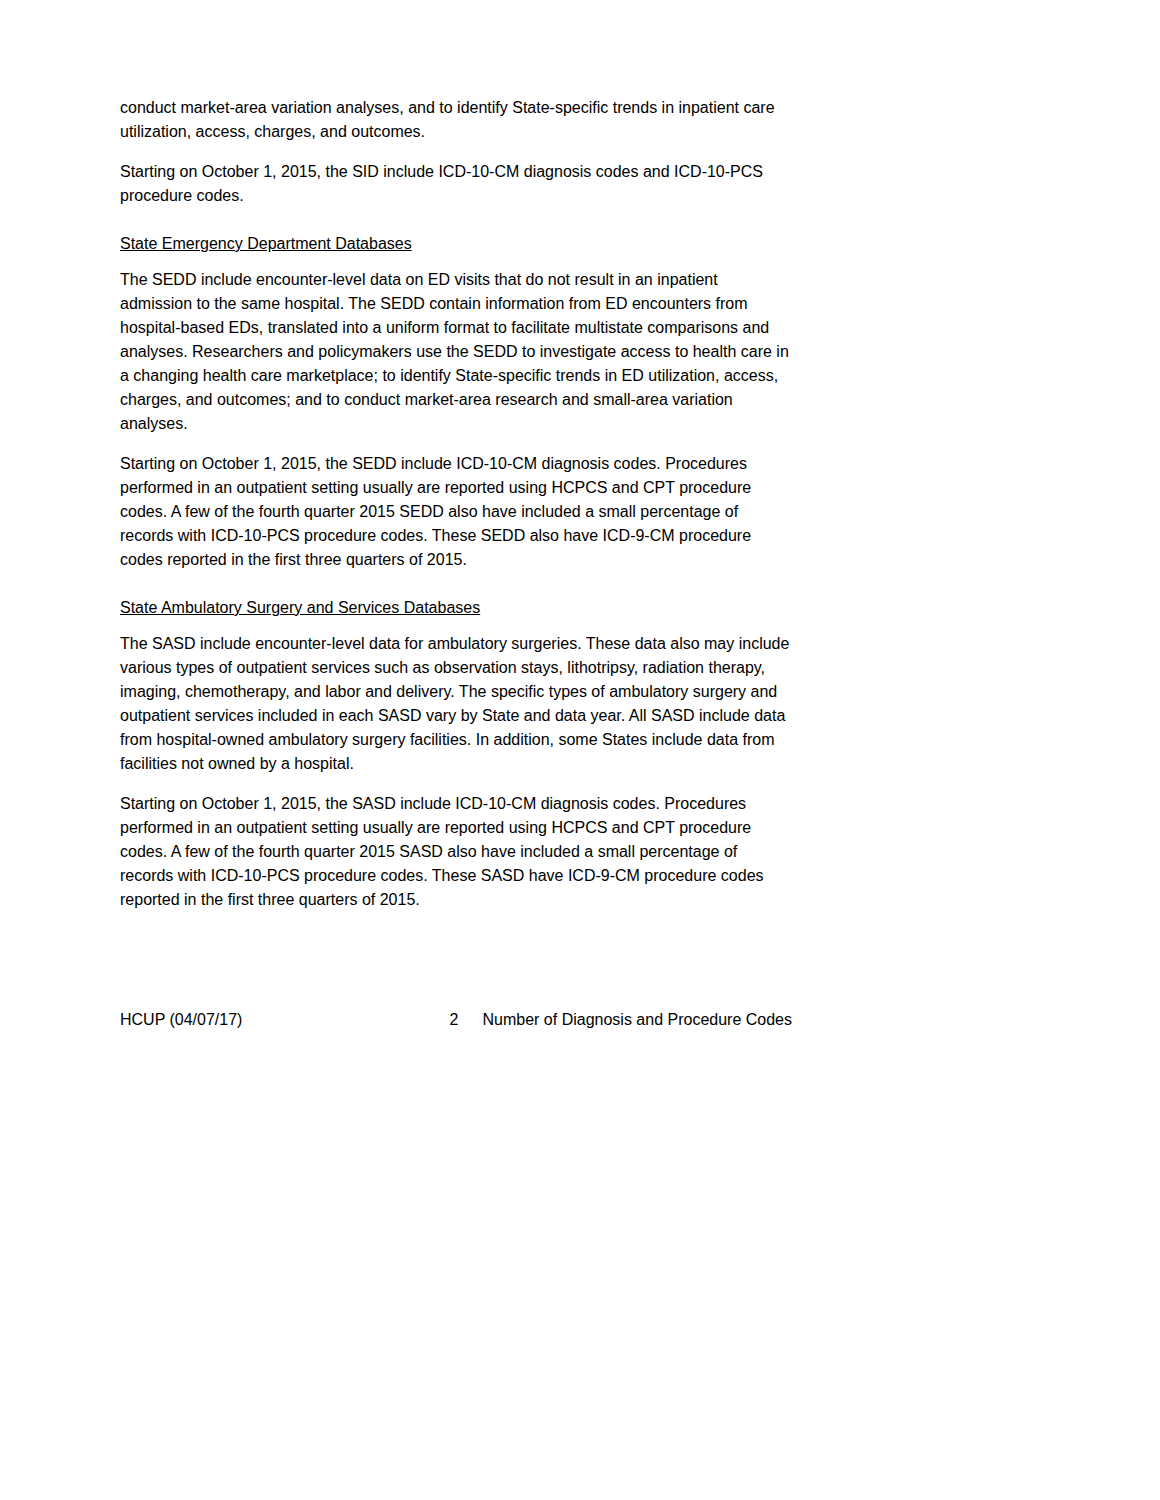conduct market-area variation analyses, and to identify State-specific trends in inpatient care utilization, access, charges, and outcomes.
Starting on October 1, 2015, the SID include ICD-10-CM diagnosis codes and ICD-10-PCS procedure codes.
State Emergency Department Databases
The SEDD include encounter-level data on ED visits that do not result in an inpatient admission to the same hospital. The SEDD contain information from ED encounters from hospital-based EDs, translated into a uniform format to facilitate multistate comparisons and analyses. Researchers and policymakers use the SEDD to investigate access to health care in a changing health care marketplace; to identify State-specific trends in ED utilization, access, charges, and outcomes; and to conduct market-area research and small-area variation analyses.
Starting on October 1, 2015, the SEDD include ICD-10-CM diagnosis codes. Procedures performed in an outpatient setting usually are reported using HCPCS and CPT procedure codes. A few of the fourth quarter 2015 SEDD also have included a small percentage of records with ICD-10-PCS procedure codes. These SEDD also have ICD-9-CM procedure codes reported in the first three quarters of 2015.
State Ambulatory Surgery and Services Databases
The SASD include encounter-level data for ambulatory surgeries. These data also may include various types of outpatient services such as observation stays, lithotripsy, radiation therapy, imaging, chemotherapy, and labor and delivery. The specific types of ambulatory surgery and outpatient services included in each SASD vary by State and data year. All SASD include data from hospital-owned ambulatory surgery facilities. In addition, some States include data from facilities not owned by a hospital.
Starting on October 1, 2015, the SASD include ICD-10-CM diagnosis codes. Procedures performed in an outpatient setting usually are reported using HCPCS and CPT procedure codes. A few of the fourth quarter 2015 SASD also have included a small percentage of records with ICD-10-PCS procedure codes. These SASD have ICD-9-CM procedure codes reported in the first three quarters of 2015.
HCUP (04/07/17)
2 Number of Diagnosis and Procedure Codes